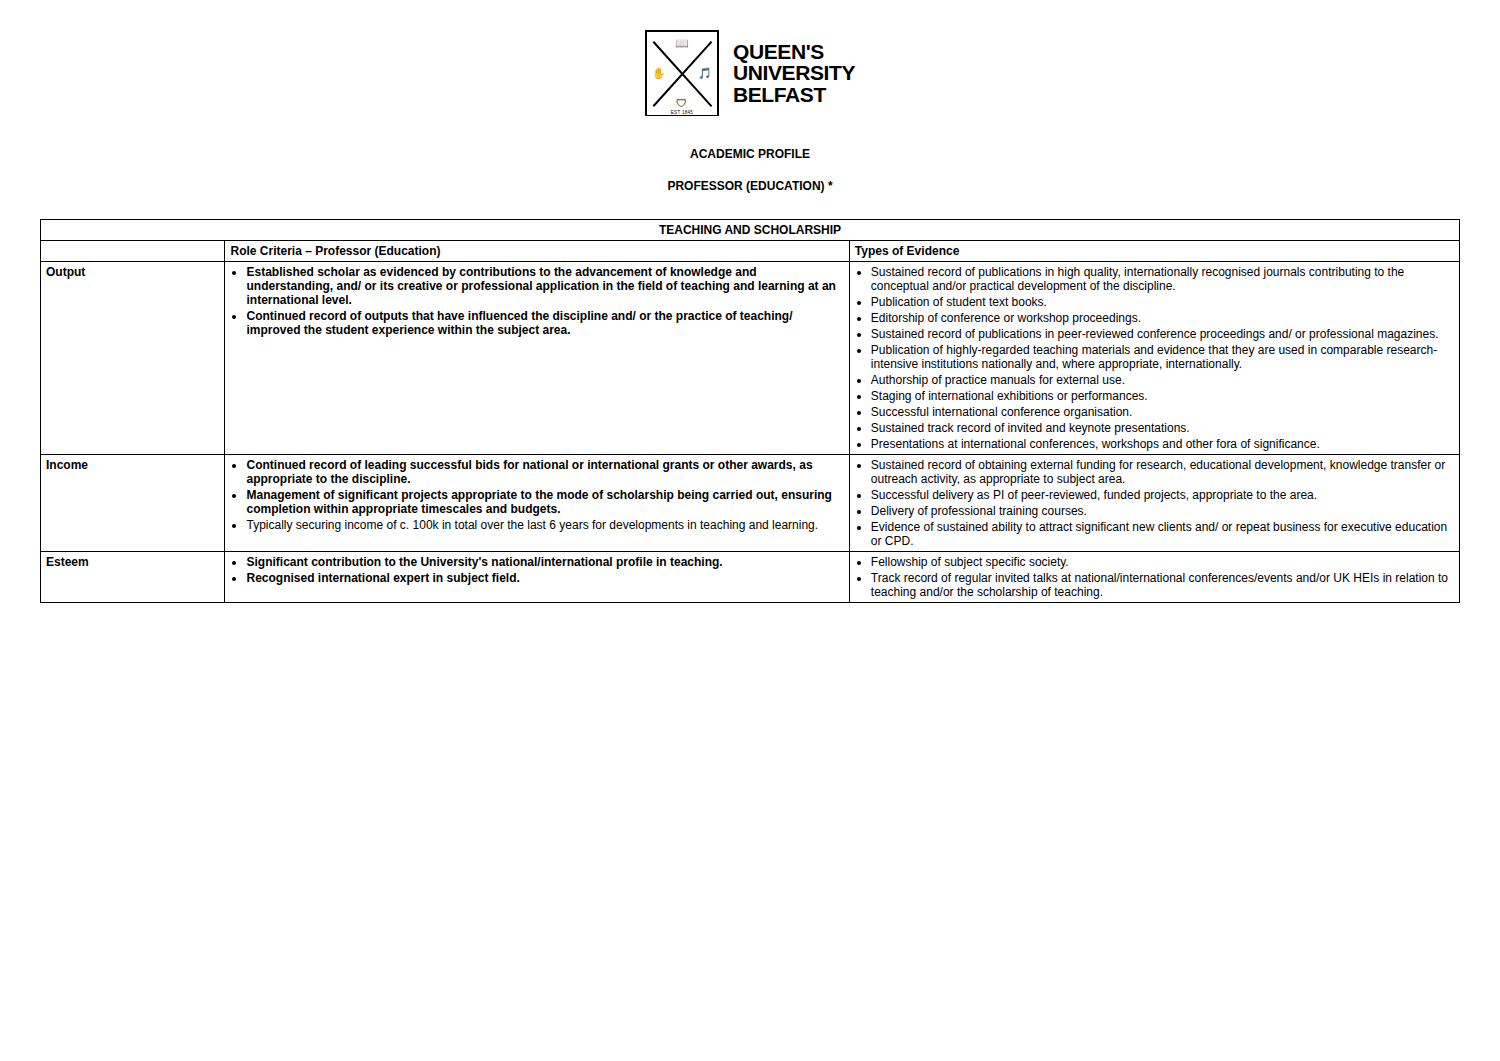📖 ✋ 🎵 🛡 EST 1845
QUEEN'S
UNIVERSITY
BELFAST
ACADEMIC PROFILE
PROFESSOR (EDUCATION) *
| TEACHING AND SCHOLARSHIP |
| --- |
| | Role Criteria – Professor (Education) | Types of Evidence |
| Output | Established scholar as evidenced by contributions to the advancement of knowledge and understanding, and/ or its creative or professional application in the field of teaching and learning at an international level. Continued record of outputs that have influenced the discipline and/ or the practice of teaching/ improved the student experience within the subject area. | Sustained record of publications in high quality, internationally recognised journals contributing to the conceptual and/or practical development of the discipline. Publication of student text books. Editorship of conference or workshop proceedings. Sustained record of publications in peer-reviewed conference proceedings and/ or professional magazines. Publication of highly-regarded teaching materials and evidence that they are used in comparable research-intensive institutions nationally and, where appropriate, internationally. Authorship of practice manuals for external use. Staging of international exhibitions or performances. Successful international conference organisation. Sustained track record of invited and keynote presentations. Presentations at international conferences, workshops and other fora of significance. |
| Income | Continued record of leading successful bids for national or international grants or other awards, as appropriate to the discipline. Management of significant projects appropriate to the mode of scholarship being carried out, ensuring completion within appropriate timescales and budgets. Typically securing income of c. 100k in total over the last 6 years for developments in teaching and learning. | Sustained record of obtaining external funding for research, educational development, knowledge transfer or outreach activity, as appropriate to subject area. Successful delivery as PI of peer-reviewed, funded projects, appropriate to the area. Delivery of professional training courses. Evidence of sustained ability to attract significant new clients and/ or repeat business for executive education or CPD. |
| Esteem | Significant contribution to the University's national/international profile in teaching. Recognised international expert in subject field. | Fellowship of subject specific society. Track record of regular invited talks at national/international conferences/events and/or UK HEIs in relation to teaching and/or the scholarship of teaching. |